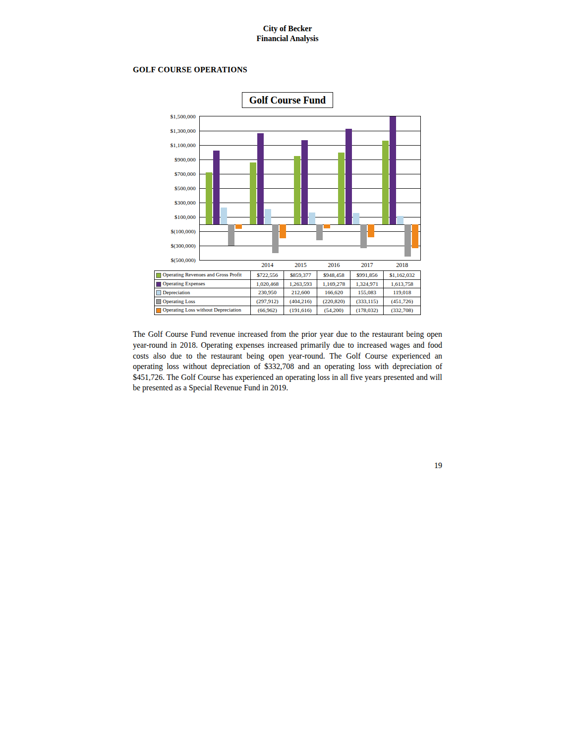City of Becker
Financial Analysis
GOLF COURSE OPERATIONS
Golf Course Fund
$1,500,000 $1,300,000 $1,100,000 $900,000 $700,000 $500,000 $300,000 $100,000 $(100,000) $(300,000) $(500,000)
| | 2014 | 2015 | 2016 | 2017 | 2018 |
| Operating Revenues and Gross Profit | $722,556 | $859,377 | $948,458 | $991,856 | $1,162,032 |
| Operating Expenses | 1,020,468 | 1,263,593 | 1,169,278 | 1,324,971 | 1,613,758 |
| Depreciation | 230,950 | 212,600 | 166,620 | 155,083 | 119,018 |
| Operating Loss | (297,912) | (404,216) | (220,820) | (333,115) | (451,726) |
| Operating Loss without Depreciation | (66,962) | (191,616) | (54,200) | (178,032) | (332,708) |
The Golf Course Fund revenue increased from the prior year due to the restaurant being open year-round in 2018. Operating expenses increased primarily due to increased wages and food costs also due to the restaurant being open year-round. The Golf Course experienced an operating loss without depreciation of $332,708 and an operating loss with depreciation of $451,726. The Golf Course has experienced an operating loss in all five years presented and will be presented as a Special Revenue Fund in 2019.
19